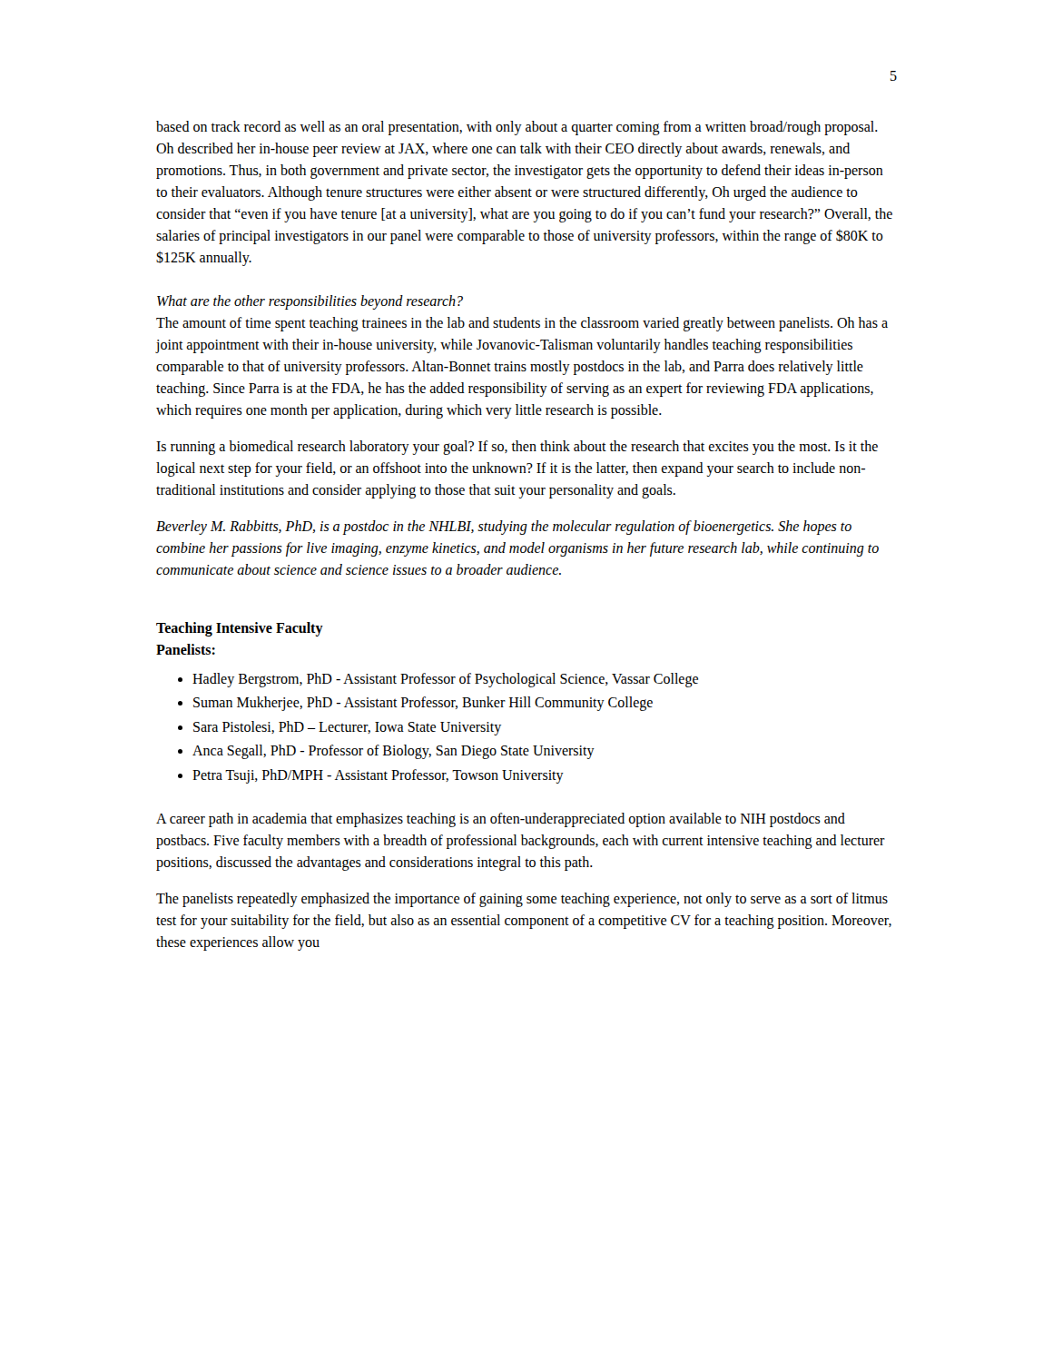5
based on track record as well as an oral presentation, with only about a quarter coming from a written broad/rough proposal. Oh described her in-house peer review at JAX, where one can talk with their CEO directly about awards, renewals, and promotions. Thus, in both government and private sector, the investigator gets the opportunity to defend their ideas in-person to their evaluators. Although tenure structures were either absent or were structured differently, Oh urged the audience to consider that “even if you have tenure [at a university], what are you going to do if you can’t fund your research?” Overall, the salaries of principal investigators in our panel were comparable to those of university professors, within the range of $80K to $125K annually.
What are the other responsibilities beyond research?
The amount of time spent teaching trainees in the lab and students in the classroom varied greatly between panelists. Oh has a joint appointment with their in-house university, while Jovanovic-Talisman voluntarily handles teaching responsibilities comparable to that of university professors. Altan-Bonnet trains mostly postdocs in the lab, and Parra does relatively little teaching. Since Parra is at the FDA, he has the added responsibility of serving as an expert for reviewing FDA applications, which requires one month per application, during which very little research is possible.
Is running a biomedical research laboratory your goal? If so, then think about the research that excites you the most. Is it the logical next step for your field, or an offshoot into the unknown? If it is the latter, then expand your search to include non-traditional institutions and consider applying to those that suit your personality and goals.
Beverley M. Rabbitts, PhD, is a postdoc in the NHLBI, studying the molecular regulation of bioenergetics. She hopes to combine her passions for live imaging, enzyme kinetics, and model organisms in her future research lab, while continuing to communicate about science and science issues to a broader audience.
Teaching Intensive Faculty
Panelists:
Hadley Bergstrom, PhD - Assistant Professor of Psychological Science, Vassar College
Suman Mukherjee, PhD - Assistant Professor, Bunker Hill Community College
Sara Pistolesi, PhD – Lecturer, Iowa State University
Anca Segall, PhD - Professor of Biology, San Diego State University
Petra Tsuji, PhD/MPH - Assistant Professor, Towson University
A career path in academia that emphasizes teaching is an often-underappreciated option available to NIH postdocs and postbacs. Five faculty members with a breadth of professional backgrounds, each with current intensive teaching and lecturer positions, discussed the advantages and considerations integral to this path.
The panelists repeatedly emphasized the importance of gaining some teaching experience, not only to serve as a sort of litmus test for your suitability for the field, but also as an essential component of a competitive CV for a teaching position. Moreover, these experiences allow you